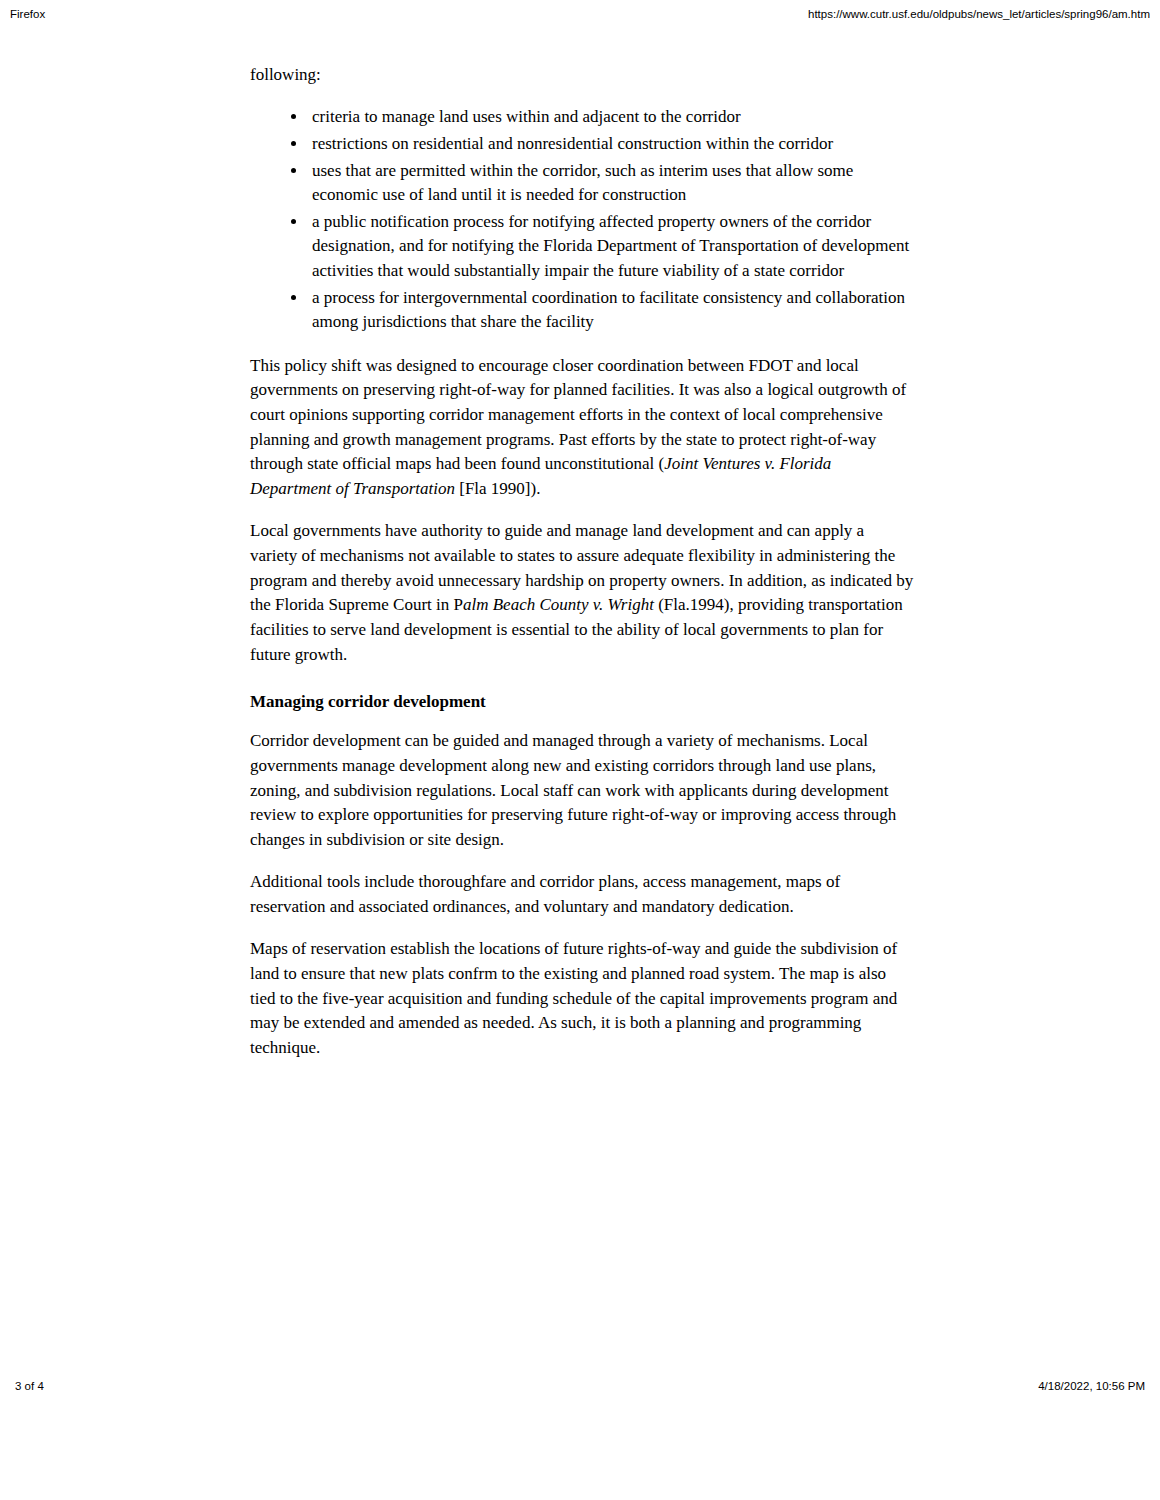Firefox https://www.cutr.usf.edu/oldpubs/news_let/articles/spring96/am.htm
following:
criteria to manage land uses within and adjacent to the corridor
restrictions on residential and nonresidential construction within the corridor
uses that are permitted within the corridor, such as interim uses that allow some economic use of land until it is needed for construction
a public notification process for notifying affected property owners of the corridor designation, and for notifying the Florida Department of Transportation of development activities that would substantially impair the future viability of a state corridor
a process for intergovernmental coordination to facilitate consistency and collaboration among jurisdictions that share the facility
This policy shift was designed to encourage closer coordination between FDOT and local governments on preserving right-of-way for planned facilities. It was also a logical outgrowth of court opinions supporting corridor management efforts in the context of local comprehensive planning and growth management programs. Past efforts by the state to protect right-of-way through state official maps had been found unconstitutional (Joint Ventures v. Florida Department of Transportation [Fla 1990]).
Local governments have authority to guide and manage land development and can apply a variety of mechanisms not available to states to assure adequate flexibility in administering the program and thereby avoid unnecessary hardship on property owners. In addition, as indicated by the Florida Supreme Court in Palm Beach County v. Wright (Fla.1994), providing transportation facilities to serve land development is essential to the ability of local governments to plan for future growth.
Managing corridor development
Corridor development can be guided and managed through a variety of mechanisms. Local governments manage development along new and existing corridors through land use plans, zoning, and subdivision regulations. Local staff can work with applicants during development review to explore opportunities for preserving future right-of-way or improving access through changes in subdivision or site design.
Additional tools include thoroughfare and corridor plans, access management, maps of reservation and associated ordinances, and voluntary and mandatory dedication.
Maps of reservation establish the locations of future rights-of-way and guide the subdivision of land to ensure that new plats confrm to the existing and planned road system. The map is also tied to the five-year acquisition and funding schedule of the capital improvements program and may be extended and amended as needed. As such, it is both a planning and programming technique.
3 of 4 4/18/2022, 10:56 PM